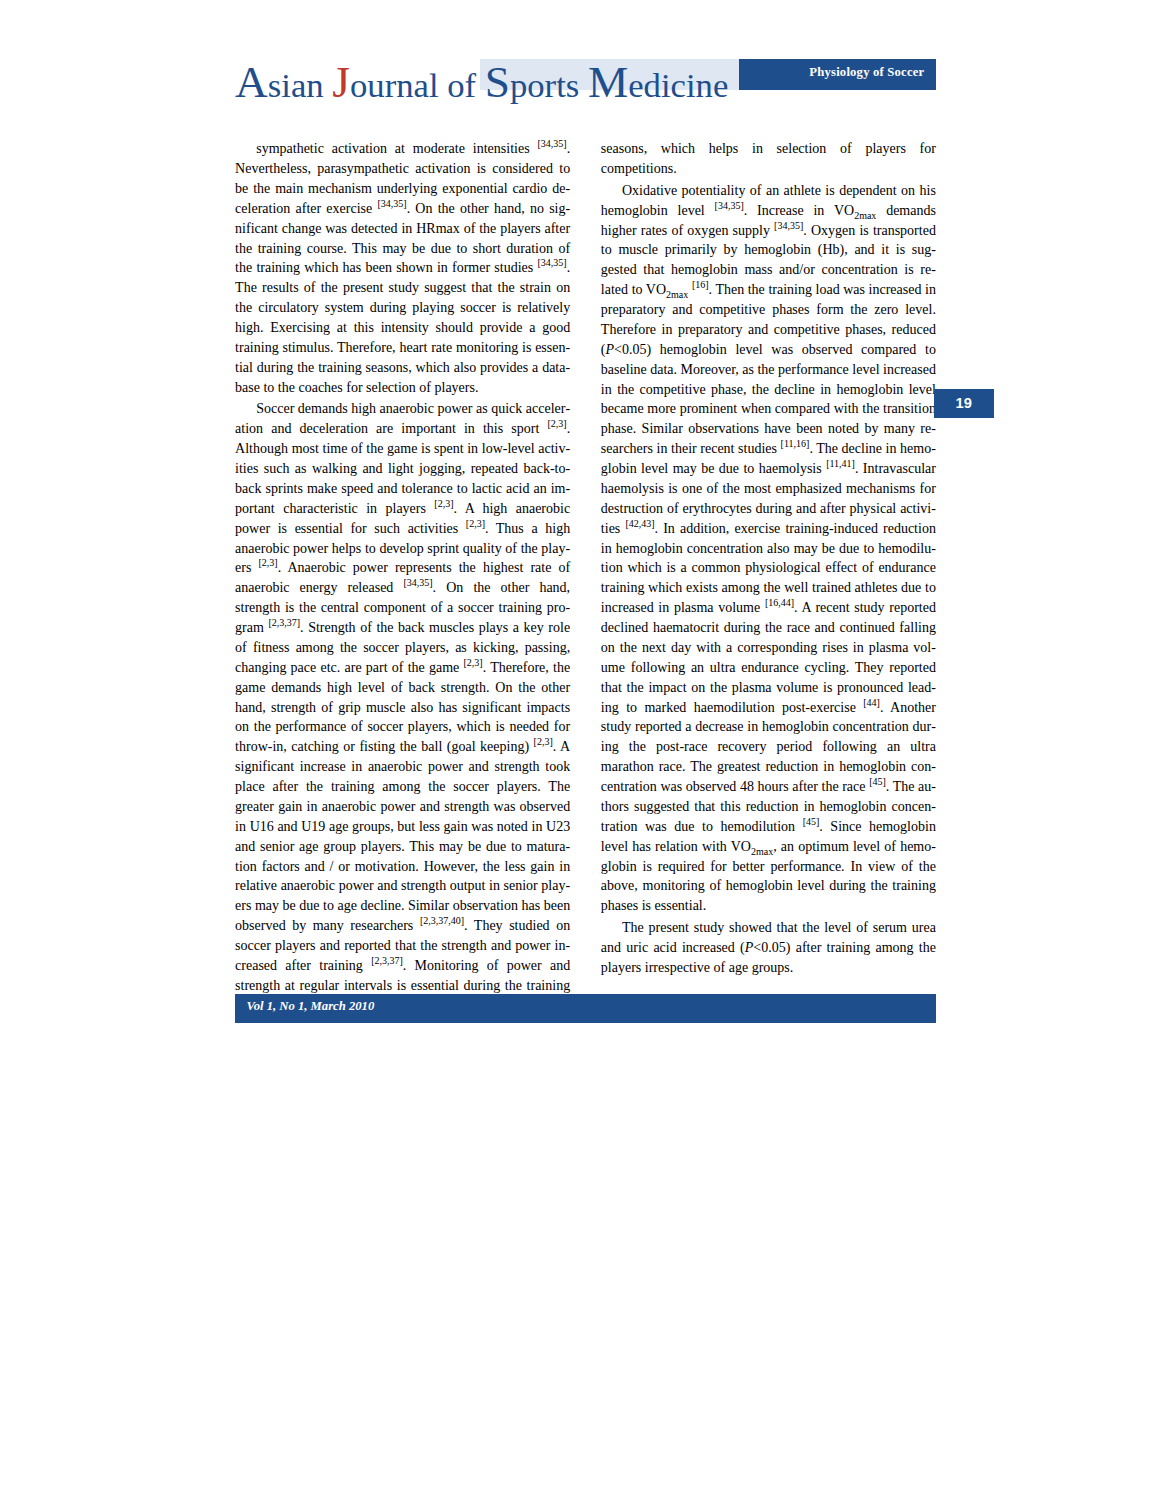Physiology of Soccer
Asian Journal of Sports Medicine
19
sympathetic activation at moderate intensities [34,35]. Nevertheless, parasympathetic activation is considered to be the main mechanism underlying exponential cardio deceleration after exercise [34,35]. On the other hand, no significant change was detected in HRmax of the players after the training course. This may be due to short duration of the training which has been shown in former studies [34,35]. The results of the present study suggest that the strain on the circulatory system during playing soccer is relatively high. Exercising at this intensity should provide a good training stimulus. Therefore, heart rate monitoring is essential during the training seasons, which also provides a database to the coaches for selection of players.
Soccer demands high anaerobic power as quick acceleration and deceleration are important in this sport [2,3]. Although most time of the game is spent in low-level activities such as walking and light jogging, repeated back-to-back sprints make speed and tolerance to lactic acid an important characteristic in players [2,3]. A high anaerobic power is essential for such activities [2,3]. Thus a high anaerobic power helps to develop sprint quality of the players [2,3]. Anaerobic power represents the highest rate of anaerobic energy released [34,35]. On the other hand, strength is the central component of a soccer training program [2,3,37]. Strength of the back muscles plays a key role of fitness among the soccer players, as kicking, passing, changing pace etc. are part of the game [2,3]. Therefore, the game demands high level of back strength. On the other hand, strength of grip muscle also has significant impacts on the performance of soccer players, which is needed for throw-in, catching or fisting the ball (goal keeping) [2,3]. A significant increase in anaerobic power and strength took place after the training among the soccer players. The greater gain in anaerobic power and strength was observed in U16 and U19 age groups, but less gain was noted in U23 and senior age group players. This may be due to maturation factors and / or motivation. However, the less gain in relative anaerobic power and strength output in senior players may be due to age decline. Similar observation has been observed by many researchers [2,3,37,40]. They studied on soccer players and reported that the strength and power increased after training [2,3,37]. Monitoring of power and strength at regular intervals is essential during the training seasons, which helps in selection of players for competitions.
Oxidative potentiality of an athlete is dependent on his hemoglobin level [34,35]. Increase in VO2max demands higher rates of oxygen supply [34,35]. Oxygen is transported to muscle primarily by hemoglobin (Hb), and it is suggested that hemoglobin mass and/or concentration is related to VO2max [16]. Then the training load was increased in preparatory and competitive phases form the zero level. Therefore in preparatory and competitive phases, reduced (P<0.05) hemoglobin level was observed compared to baseline data. Moreover, as the performance level increased in the competitive phase, the decline in hemoglobin level became more prominent when compared with the transition phase. Similar observations have been noted by many researchers in their recent studies [11,16]. The decline in hemoglobin level may be due to haemolysis [11,41]. Intravascular haemolysis is one of the most emphasized mechanisms for destruction of erythrocytes during and after physical activities [42,43]. In addition, exercise training-induced reduction in hemoglobin concentration also may be due to hemodilution which is a common physiological effect of endurance training which exists among the well trained athletes due to increased in plasma volume [16,44]. A recent study reported declined haematocrit during the race and continued falling on the next day with a corresponding rises in plasma volume following an ultra endurance cycling. They reported that the impact on the plasma volume is pronounced leading to marked haemodilution post-exercise [44]. Another study reported a decrease in hemoglobin concentration during the post-race recovery period following an ultra marathon race. The greatest reduction in hemoglobin concentration was observed 48 hours after the race [45]. The authors suggested that this reduction in hemoglobin concentration was due to hemodilution [45]. Since hemoglobin level has relation with VO2max, an optimum level of hemoglobin is required for better performance. In view of the above, monitoring of hemoglobin level during the training phases is essential.
The present study showed that the level of serum urea and uric acid increased (P<0.05) after training among the players irrespective of age groups.
Vol 1, No 1, March 2010